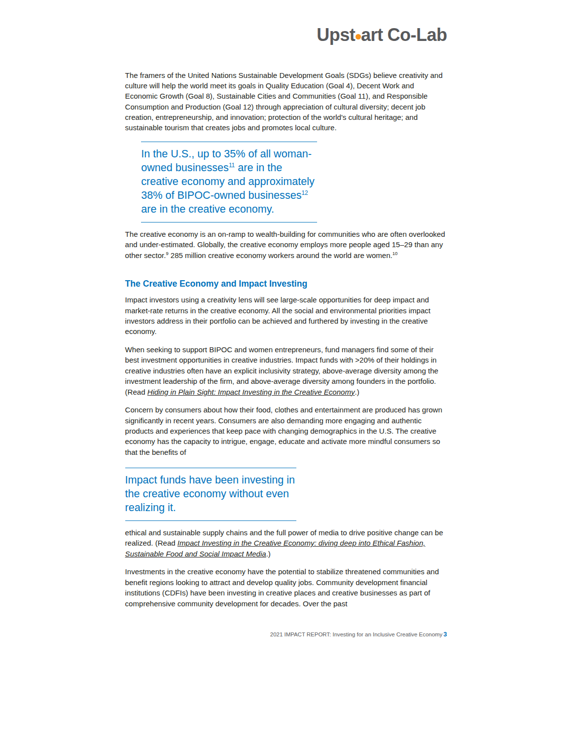Upst art Co-Lab
The framers of the United Nations Sustainable Development Goals (SDGs) believe creativity and culture will help the world meet its goals in Quality Education (Goal 4), Decent Work and Economic Growth (Goal 8), Sustainable Cities and Communities (Goal 11), and Responsible Consumption and Production (Goal 12) through appreciation of cultural diversity; decent job creation, entrepreneurship, and innovation; protection of the world's cultural heritage; and sustainable tourism that creates jobs and promotes local culture.
In the U.S., up to 35% of all woman-owned businesses11 are in the creative economy and approximately 38% of BIPOC-owned businesses12 are in the creative economy.
The creative economy is an on-ramp to wealth-building for communities who are often overlooked and under-estimated. Globally, the creative economy employs more people aged 15–29 than any other sector.9 285 million creative economy workers around the world are women.10
The Creative Economy and Impact Investing
Impact investors using a creativity lens will see large-scale opportunities for deep impact and market-rate returns in the creative economy. All the social and environmental priorities impact investors address in their portfolio can be achieved and furthered by investing in the creative economy.
When seeking to support BIPOC and women entrepreneurs, fund managers find some of their best investment opportunities in creative industries. Impact funds with >20% of their holdings in creative industries often have an explicit inclusivity strategy, above-average diversity among the investment leadership of the firm, and above-average diversity among founders in the portfolio. (Read Hiding in Plain Sight: Impact Investing in the Creative Economy.)
Concern by consumers about how their food, clothes and entertainment are produced has grown significantly in recent years. Consumers are also demanding more engaging and authentic products and experiences that keep pace with changing demographics in the U.S. The creative economy has the capacity to intrigue, engage, educate and activate more mindful consumers so that the benefits of
Impact funds have been investing in the creative economy without even realizing it.
ethical and sustainable supply chains and the full power of media to drive positive change can be realized. (Read Impact Investing in the Creative Economy: diving deep into Ethical Fashion, Sustainable Food and Social Impact Media.)
Investments in the creative economy have the potential to stabilize threatened communities and benefit regions looking to attract and develop quality jobs. Community development financial institutions (CDFIs) have been investing in creative places and creative businesses as part of comprehensive community development for decades. Over the past
2021 IMPACT REPORT: Investing for an Inclusive Creative Economy3